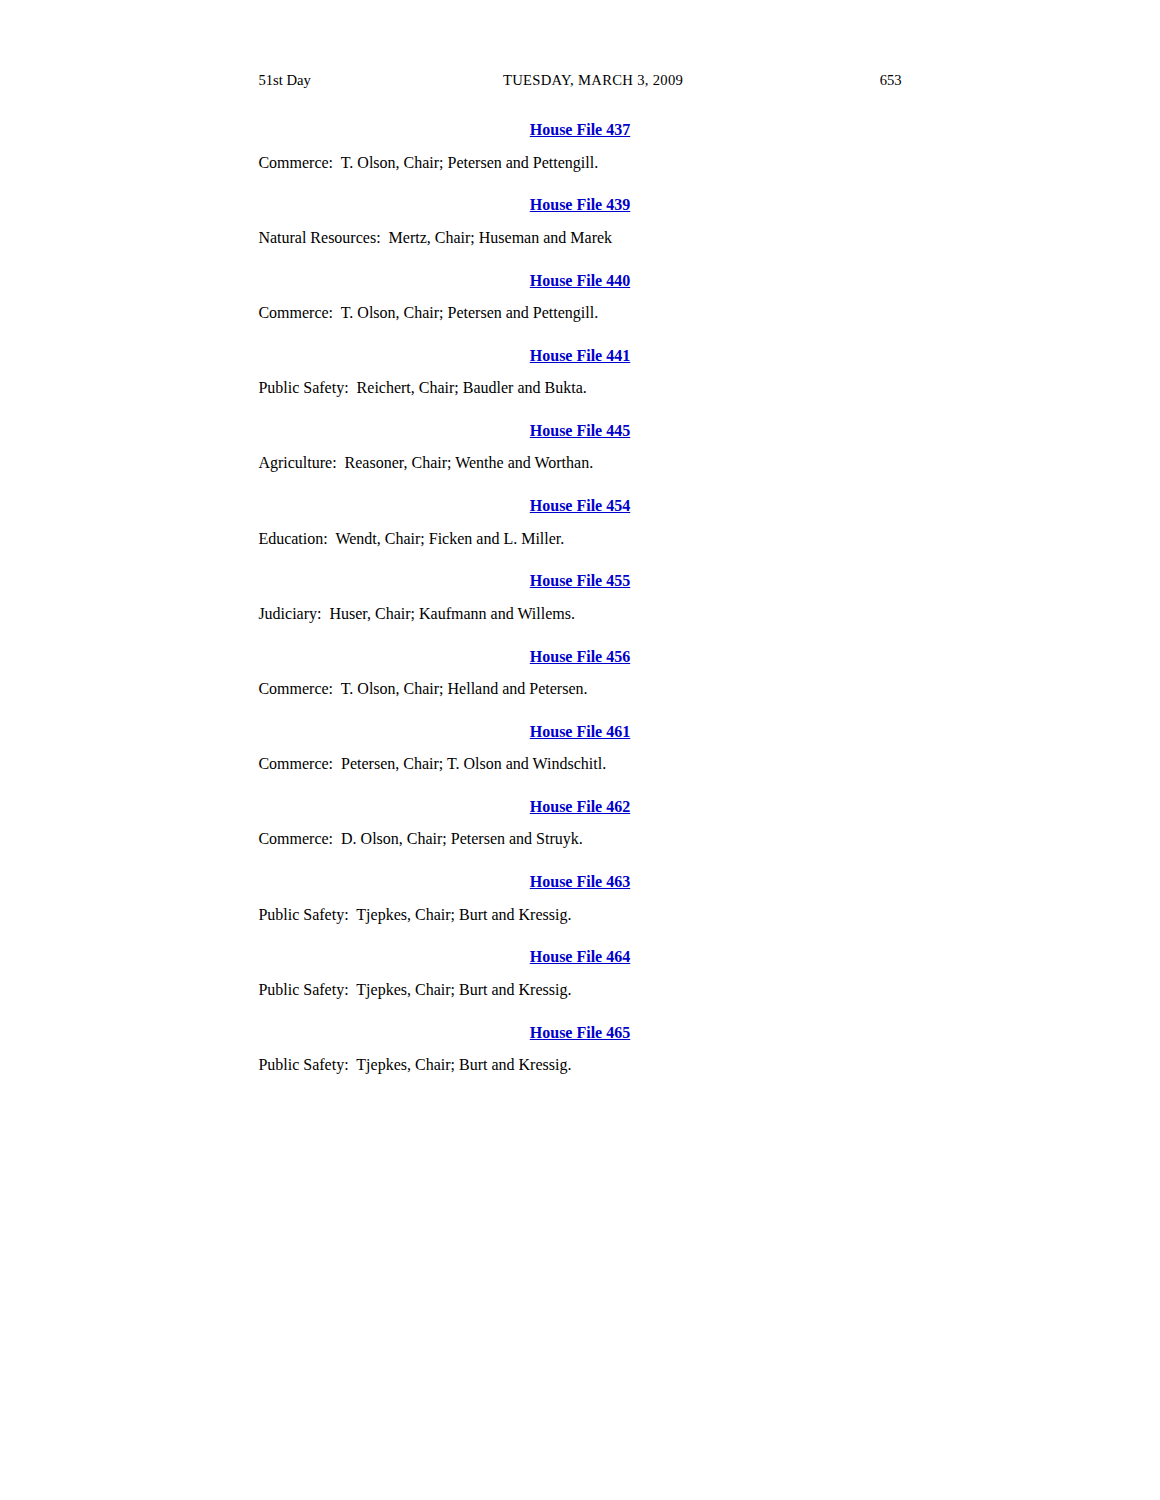51st Day TUESDAY, MARCH 3, 2009 653
House File 437
Commerce: T. Olson, Chair; Petersen and Pettengill.
House File 439
Natural Resources: Mertz, Chair; Huseman and Marek
House File 440
Commerce: T. Olson, Chair; Petersen and Pettengill.
House File 441
Public Safety: Reichert, Chair; Baudler and Bukta.
House File 445
Agriculture: Reasoner, Chair; Wenthe and Worthan.
House File 454
Education: Wendt, Chair; Ficken and L. Miller.
House File 455
Judiciary: Huser, Chair; Kaufmann and Willems.
House File 456
Commerce: T. Olson, Chair; Helland and Petersen.
House File 461
Commerce: Petersen, Chair; T. Olson and Windschitl.
House File 462
Commerce: D. Olson, Chair; Petersen and Struyk.
House File 463
Public Safety: Tjepkes, Chair; Burt and Kressig.
House File 464
Public Safety: Tjepkes, Chair; Burt and Kressig.
House File 465
Public Safety: Tjepkes, Chair; Burt and Kressig.